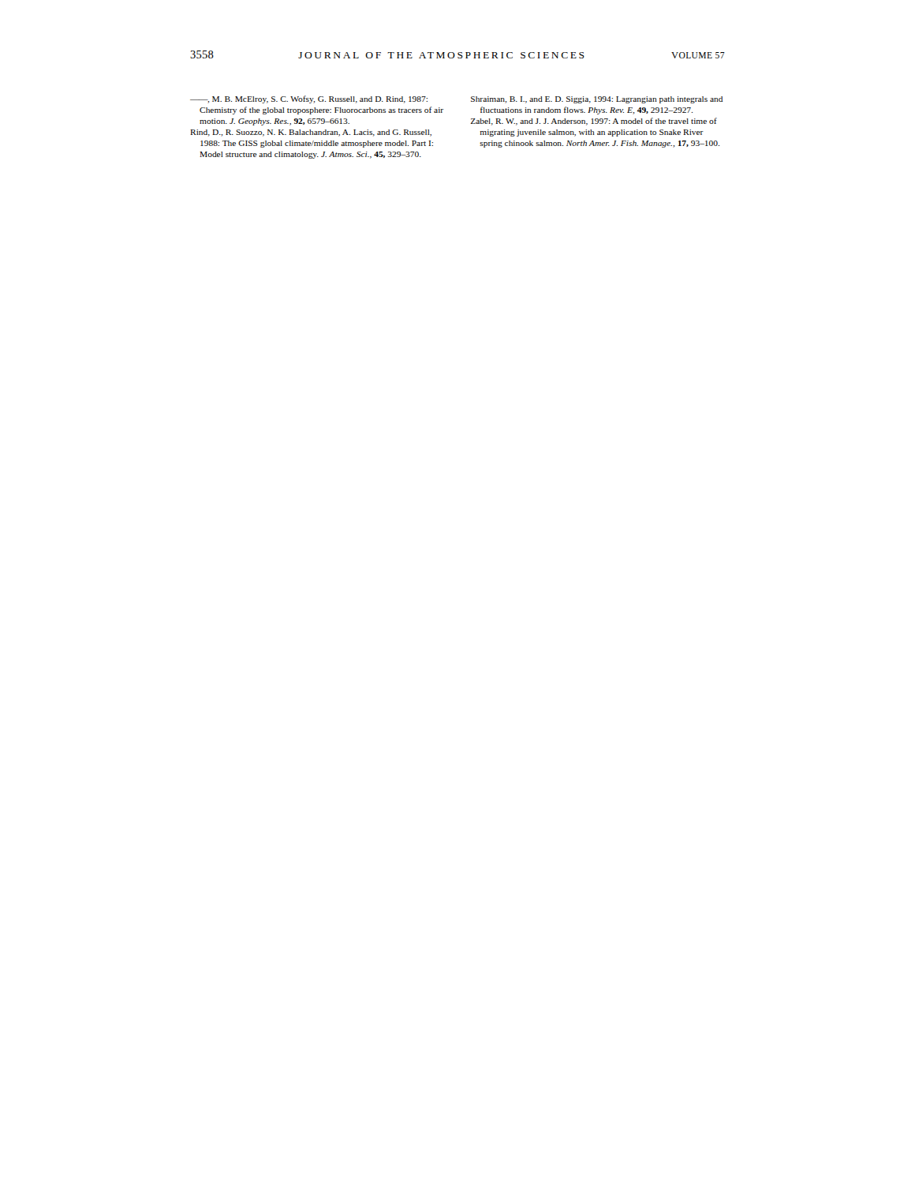3558
JOURNAL OF THE ATMOSPHERIC SCIENCES
VOLUME 57
——, M. B. McElroy, S. C. Wofsy, G. Russell, and D. Rind, 1987: Chemistry of the global troposphere: Fluorocarbons as tracers of air motion. J. Geophys. Res., 92, 6579–6613.
Rind, D., R. Suozzo, N. K. Balachandran, A. Lacis, and G. Russell, 1988: The GISS global climate/middle atmosphere model. Part I: Model structure and climatology. J. Atmos. Sci., 45, 329–370.
Shraiman, B. I., and E. D. Siggia, 1994: Lagrangian path integrals and fluctuations in random flows. Phys. Rev. E, 49, 2912–2927.
Zabel, R. W., and J. J. Anderson, 1997: A model of the travel time of migrating juvenile salmon, with an application to Snake River spring chinook salmon. North Amer. J. Fish. Manage., 17, 93–100.